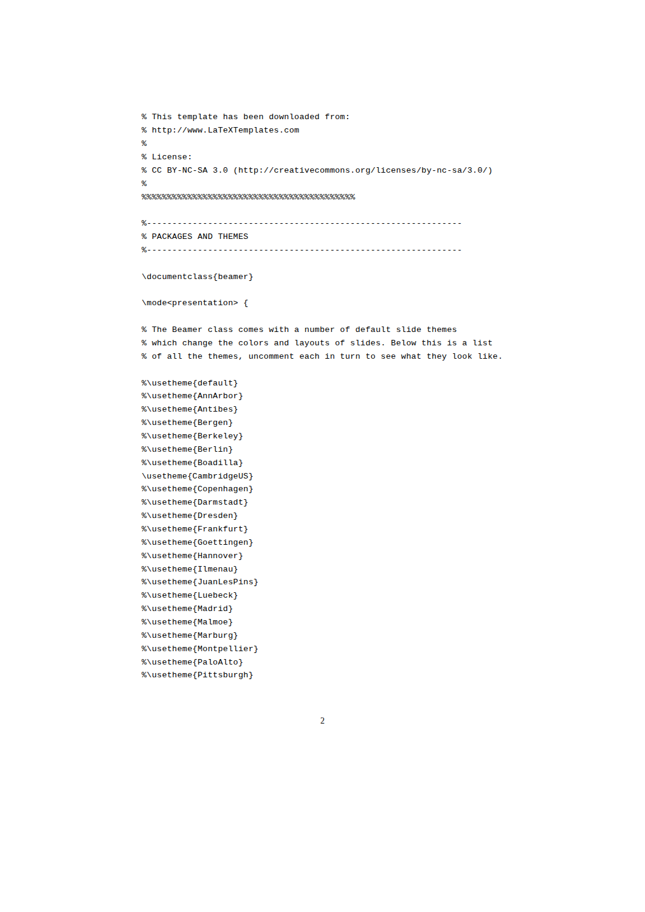% This template has been downloaded from:
% http://www.LaTeXTemplates.com
%
% License:
% CC BY-NC-SA 3.0 (http://creativecommons.org/licenses/by-nc-sa/3.0/)
%
%%%%%%%%%%%%%%%%%%%%%%%%%%%%%%%%%%%%%%%%%%

%--------------------------------------------------------------
% PACKAGES AND THEMES
%--------------------------------------------------------------

\documentclass{beamer}

\mode<presentation> {

% The Beamer class comes with a number of default slide themes
% which change the colors and layouts of slides. Below this is a list
% of all the themes, uncomment each in turn to see what they look like.

%\usetheme{default}
%\usetheme{AnnArbor}
%\usetheme{Antibes}
%\usetheme{Bergen}
%\usetheme{Berkeley}
%\usetheme{Berlin}
%\usetheme{Boadilla}
\usetheme{CambridgeUS}
%\usetheme{Copenhagen}
%\usetheme{Darmstadt}
%\usetheme{Dresden}
%\usetheme{Frankfurt}
%\usetheme{Goettingen}
%\usetheme{Hannover}
%\usetheme{Ilmenau}
%\usetheme{JuanLesPins}
%\usetheme{Luebeck}
%\usetheme{Madrid}
%\usetheme{Malmoe}
%\usetheme{Marburg}
%\usetheme{Montpellier}
%\usetheme{PaloAlto}
%\usetheme{Pittsburgh}
2